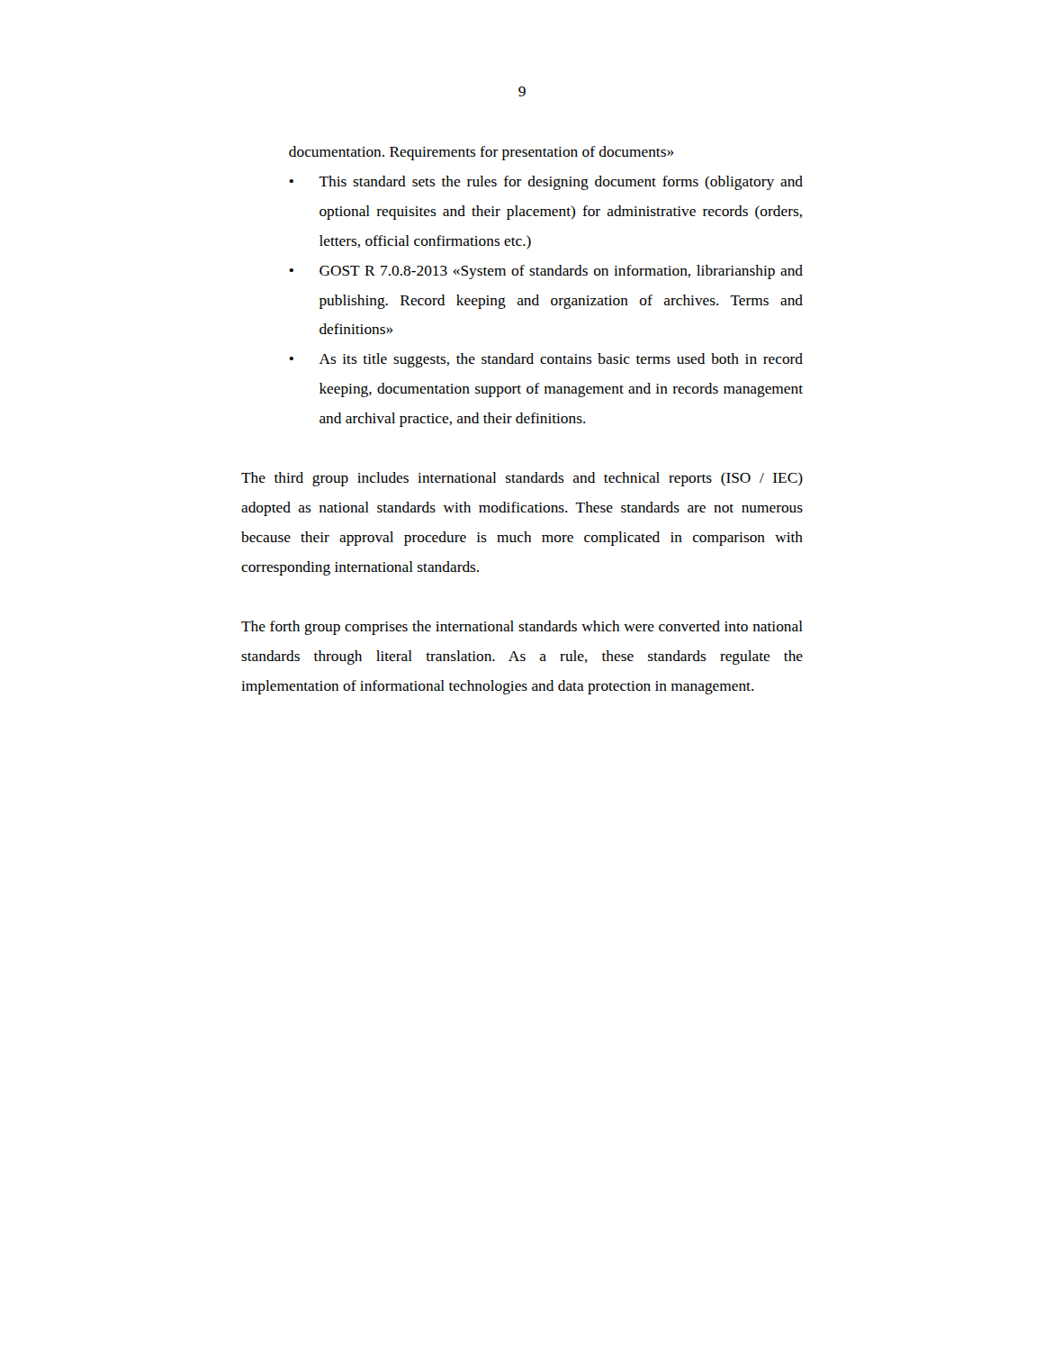9
documentation. Requirements for presentation of documents»
This standard sets the rules for designing document forms (obligatory and optional requisites and their placement) for administrative records (orders, letters, official confirmations etc.)
GOST R 7.0.8-2013 «System of standards on information, librarianship and publishing. Record keeping and organization of archives. Terms and definitions»
As its title suggests, the standard contains basic terms used both in record keeping, documentation support of management and in records management and archival practice, and their definitions.
The third group includes international standards and technical reports (ISO / IEC) adopted as national standards with modifications. These standards are not numerous because their approval procedure is much more complicated in comparison with corresponding international standards.
The forth group comprises the international standards which were converted into national standards through literal translation. As a rule, these standards regulate the implementation of informational technologies and data protection in management.